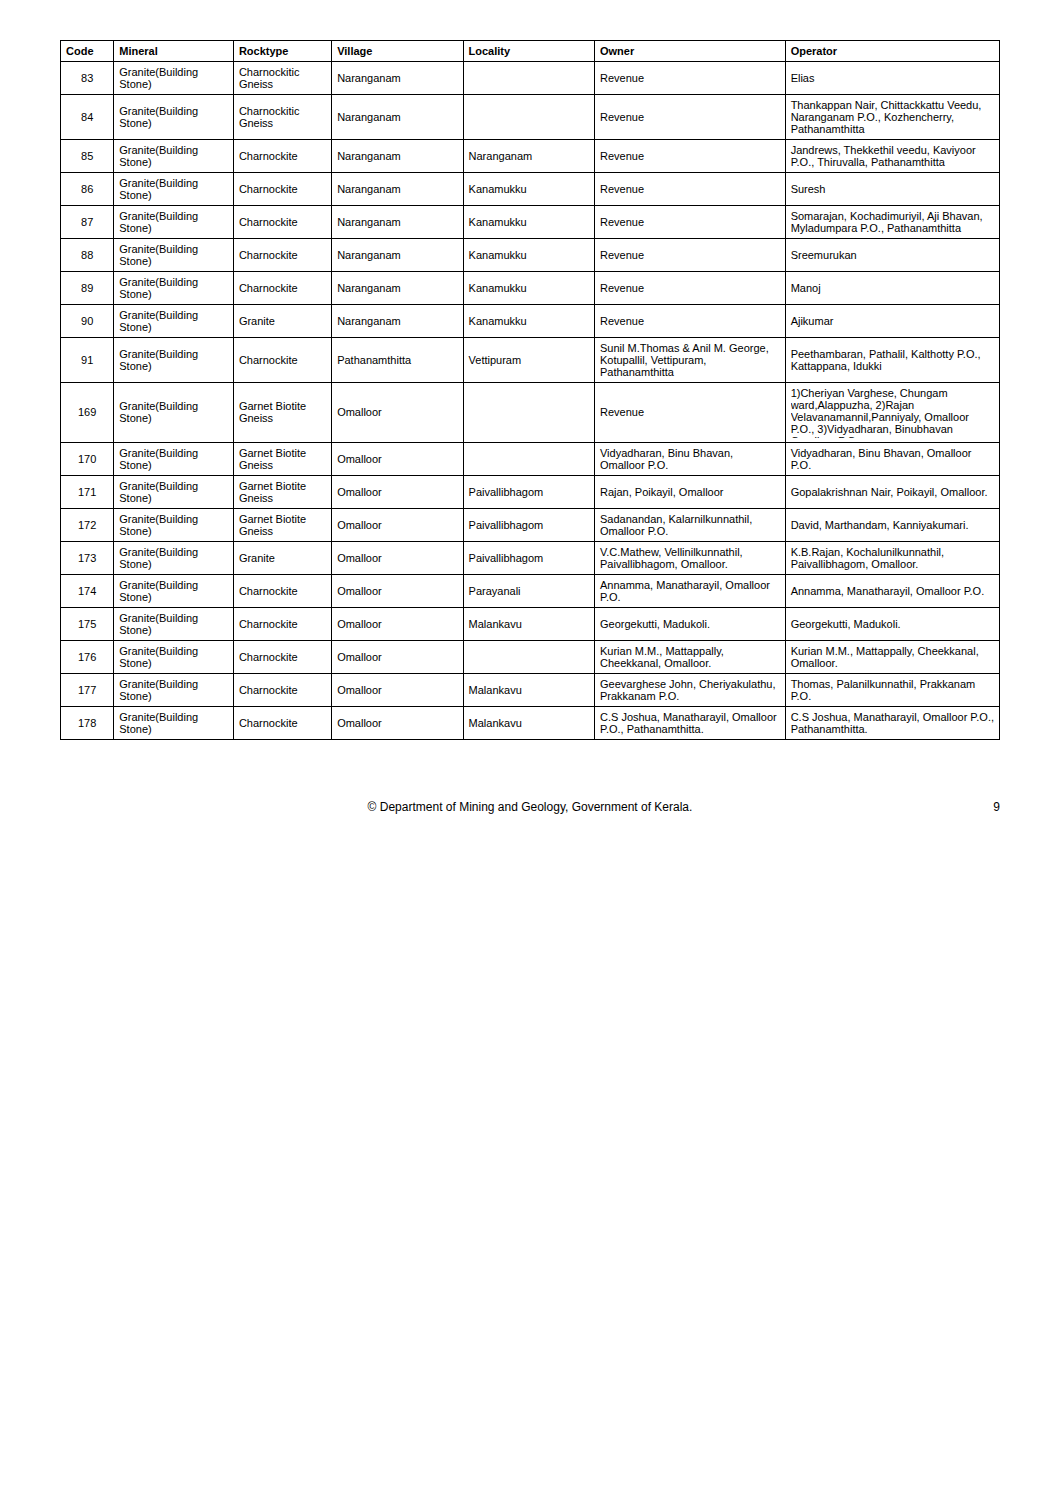| Code | Mineral | Rocktype | Village | Locality | Owner | Operator |
| --- | --- | --- | --- | --- | --- | --- |
| 83 | Granite(Building Stone) | Charnockitic Gneiss | Naranganam | | Revenue | Elias |
| 84 | Granite(Building Stone) | Charnockitic Gneiss | Naranganam | | Revenue | Thankappan Nair, Chittackkattu Veedu, Naranganam P.O., Kozhencherry, Pathanamthitta |
| 85 | Granite(Building Stone) | Charnockite | Naranganam | Naranganam | Revenue | Jandrews, Thekkethil veedu, Kaviyoor P.O., Thiruvalla, Pathanamthitta |
| 86 | Granite(Building Stone) | Charnockite | Naranganam | Kanamukku | Revenue | Suresh |
| 87 | Granite(Building Stone) | Charnockite | Naranganam | Kanamukku | Revenue | Somarajan, Kochadimuriyil, Aji Bhavan, Myladumpara P.O., Pathanamthitta |
| 88 | Granite(Building Stone) | Charnockite | Naranganam | Kanamukku | Revenue | Sreemurukan |
| 89 | Granite(Building Stone) | Charnockite | Naranganam | Kanamukku | Revenue | Manoj |
| 90 | Granite(Building Stone) | Granite | Naranganam | Kanamukku | Revenue | Ajikumar |
| 91 | Granite(Building Stone) | Charnockite | Pathanamthitta | Vettipuram | Sunil M.Thomas & Anil M. George, Kotupallil, Vettipuram, Pathanamthitta | Peethambaran, Pathalil, Kalthotty P.O., Kattappana, Idukki |
| 169 | Granite(Building Stone) | Garnet Biotite Gneiss | Omalloor | | Revenue | 1)Cheriyan Varghese, Chungam ward,Alappuzha, 2)Rajan Velavanamannil,Panniyaly, Omalloor P.O., 3)Vidyadharan, Binubhavan Omalloor P.O. |
| 170 | Granite(Building Stone) | Garnet Biotite Gneiss | Omalloor | | Vidyadharan, Binu Bhavan, Omalloor P.O. | Vidyadharan, Binu Bhavan, Omalloor P.O. |
| 171 | Granite(Building Stone) | Garnet Biotite Gneiss | Omalloor | Paivallibhagom | Rajan, Poikayil, Omalloor | Gopalakrishnan Nair, Poikayil, Omalloor. |
| 172 | Granite(Building Stone) | Garnet Biotite Gneiss | Omalloor | Paivallibhagom | Sadanandan, Kalarnilkunnathil, Omalloor P.O. | David, Marthandam, Kanniyakumari. |
| 173 | Granite(Building Stone) | Granite | Omalloor | Paivallibhagom | V.C.Mathew, Vellinilkunnathil, Paivallibhagom, Omalloor. | K.B.Rajan, Kochalunilkunnathil, Paivallibhagom, Omalloor. |
| 174 | Granite(Building Stone) | Charnockite | Omalloor | Parayanali | Annamma, Manatharayil, Omalloor P.O. | Annamma, Manatharayil, Omalloor P.O. |
| 175 | Granite(Building Stone) | Charnockite | Omalloor | Malankavu | Georgekutti, Madukoli. | Georgekutti, Madukoli. |
| 176 | Granite(Building Stone) | Charnockite | Omalloor | | Kurian M.M., Mattappally, Cheekkanal, Omalloor. | Kurian M.M., Mattappally, Cheekkanal, Omalloor. |
| 177 | Granite(Building Stone) | Charnockite | Omalloor | Malankavu | Geevarghese John, Cheriyakulathu, Prakkanam P.O. | Thomas, Palanilkunnathil, Prakkanam P.O. |
| 178 | Granite(Building Stone) | Charnockite | Omalloor | Malankavu | C.S Joshua, Manatharayil, Omalloor P.O., Pathanamthitta. | C.S Joshua, Manatharayil, Omalloor P.O., Pathanamthitta. |
© Department of Mining and Geology, Government of Kerala. 9